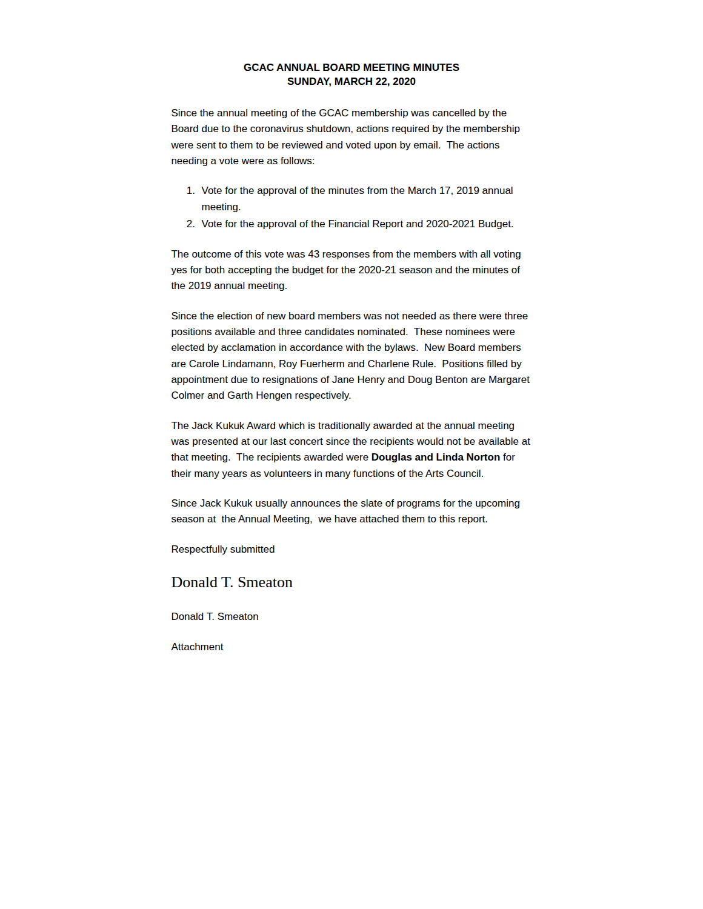GCAC ANNUAL BOARD MEETING MINUTES SUNDAY, MARCH 22, 2020
Since the annual meeting of the GCAC membership was cancelled by the Board due to the coronavirus shutdown, actions required by the membership were sent to them to be reviewed and voted upon by email. The actions needing a vote were as follows:
Vote for the approval of the minutes from the March 17, 2019 annual meeting.
Vote for the approval of the Financial Report and 2020-2021 Budget.
The outcome of this vote was 43 responses from the members with all voting yes for both accepting the budget for the 2020-21 season and the minutes of the 2019 annual meeting.
Since the election of new board members was not needed as there were three positions available and three candidates nominated. These nominees were elected by acclamation in accordance with the bylaws. New Board members are Carole Lindamann, Roy Fuerherm and Charlene Rule. Positions filled by appointment due to resignations of Jane Henry and Doug Benton are Margaret Colmer and Garth Hengen respectively.
The Jack Kukuk Award which is traditionally awarded at the annual meeting was presented at our last concert since the recipients would not be available at that meeting. The recipients awarded were Douglas and Linda Norton for their many years as volunteers in many functions of the Arts Council.
Since Jack Kukuk usually announces the slate of programs for the upcoming season at the Annual Meeting, we have attached them to this report.
Respectfully submitted
Donald T. Smeaton
Donald T. Smeaton
Attachment